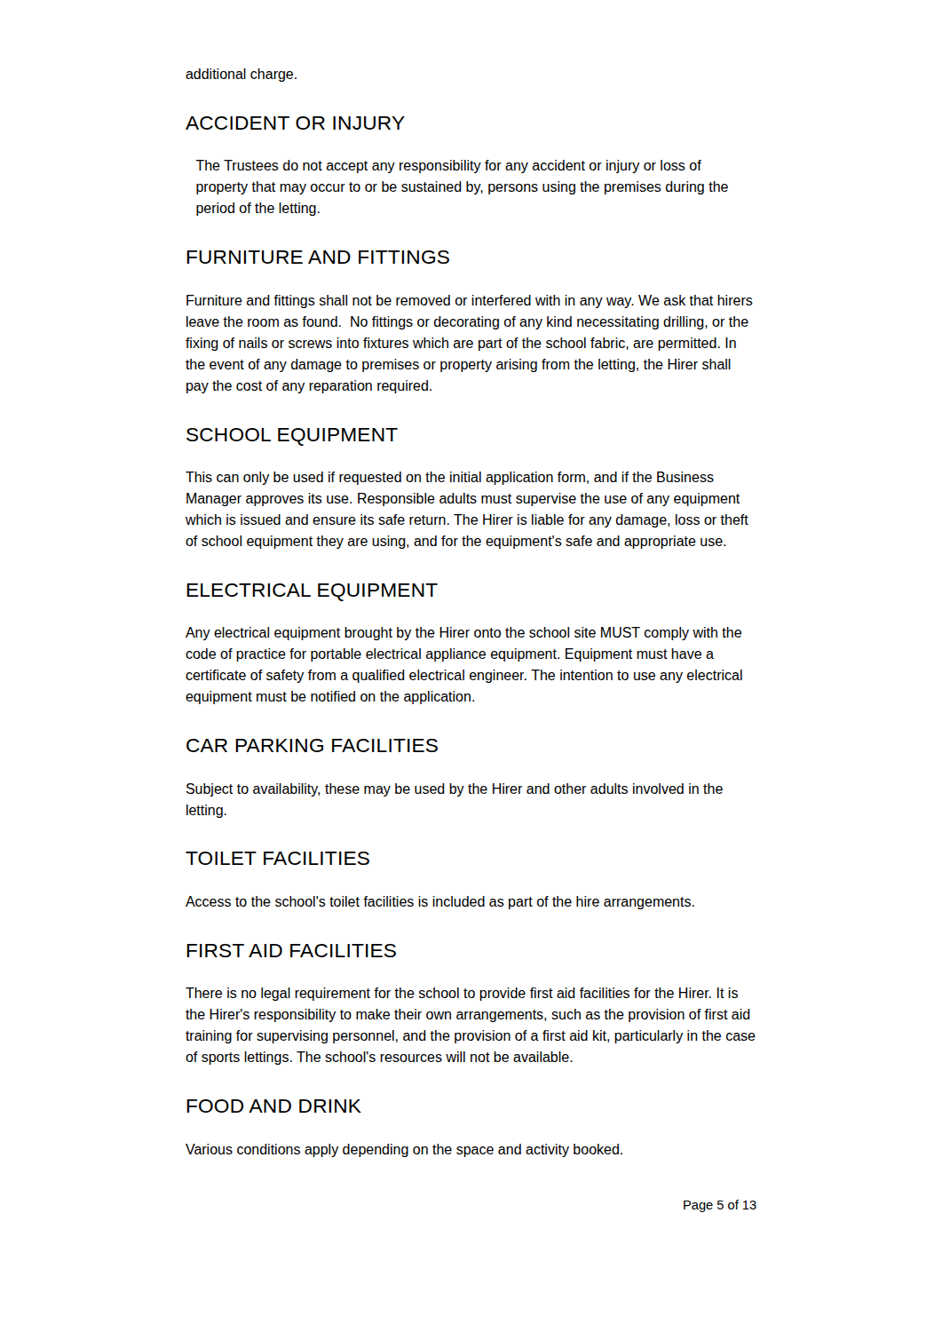additional charge.
ACCIDENT OR INJURY
The Trustees do not accept any responsibility for any accident or injury or loss of property that may occur to or be sustained by, persons using the premises during the period of the letting.
FURNITURE AND FITTINGS
Furniture and fittings shall not be removed or interfered with in any way. We ask that hirers leave the room as found. No fittings or decorating of any kind necessitating drilling, or the fixing of nails or screws into fixtures which are part of the school fabric, are permitted. In the event of any damage to premises or property arising from the letting, the Hirer shall pay the cost of any reparation required.
SCHOOL EQUIPMENT
This can only be used if requested on the initial application form, and if the Business Manager approves its use. Responsible adults must supervise the use of any equipment which is issued and ensure its safe return. The Hirer is liable for any damage, loss or theft of school equipment they are using, and for the equipment's safe and appropriate use.
ELECTRICAL EQUIPMENT
Any electrical equipment brought by the Hirer onto the school site MUST comply with the code of practice for portable electrical appliance equipment. Equipment must have a certificate of safety from a qualified electrical engineer. The intention to use any electrical equipment must be notified on the application.
CAR PARKING FACILITIES
Subject to availability, these may be used by the Hirer and other adults involved in the letting.
TOILET FACILITIES
Access to the school's toilet facilities is included as part of the hire arrangements.
FIRST AID FACILITIES
There is no legal requirement for the school to provide first aid facilities for the Hirer. It is the Hirer's responsibility to make their own arrangements, such as the provision of first aid training for supervising personnel, and the provision of a first aid kit, particularly in the case of sports lettings. The school's resources will not be available.
FOOD AND DRINK
Various conditions apply depending on the space and activity booked.
Page 5 of 13